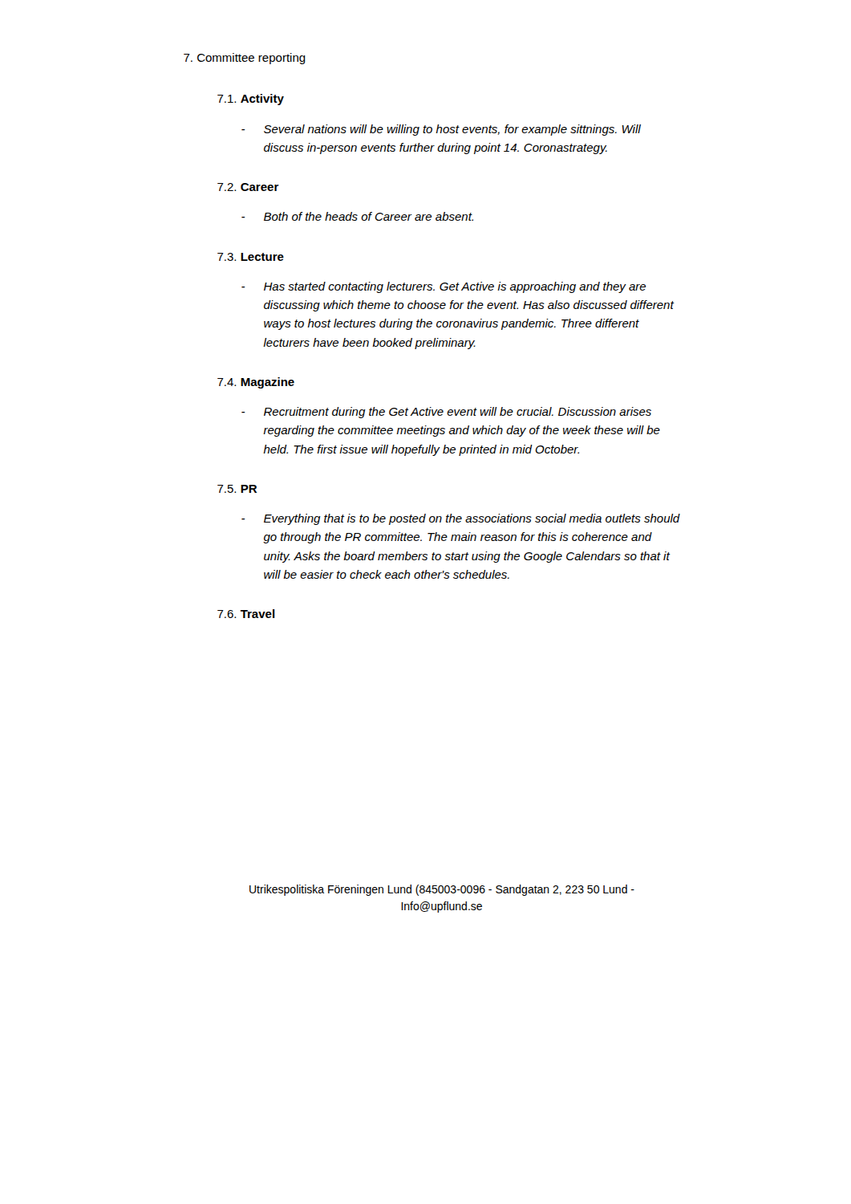7. Committee reporting
7.1. Activity
Several nations will be willing to host events, for example sittnings. Will discuss in-person events further during point 14. Coronastrategy.
7.2. Career
Both of the heads of Career are absent.
7.3. Lecture
Has started contacting lecturers. Get Active is approaching and they are discussing which theme to choose for the event. Has also discussed different ways to host lectures during the coronavirus pandemic. Three different lecturers have been booked preliminary.
7.4. Magazine
Recruitment during the Get Active event will be crucial. Discussion arises regarding the committee meetings and which day of the week these will be held. The first issue will hopefully be printed in mid October.
7.5. PR
Everything that is to be posted on the associations social media outlets should go through the PR committee. The main reason for this is coherence and unity. Asks the board members to start using the Google Calendars so that it will be easier to check each other's schedules.
7.6. Travel
Utrikespolitiska Föreningen Lund (845003-0096 - Sandgatan 2, 223 50 Lund - Info@upflund.se